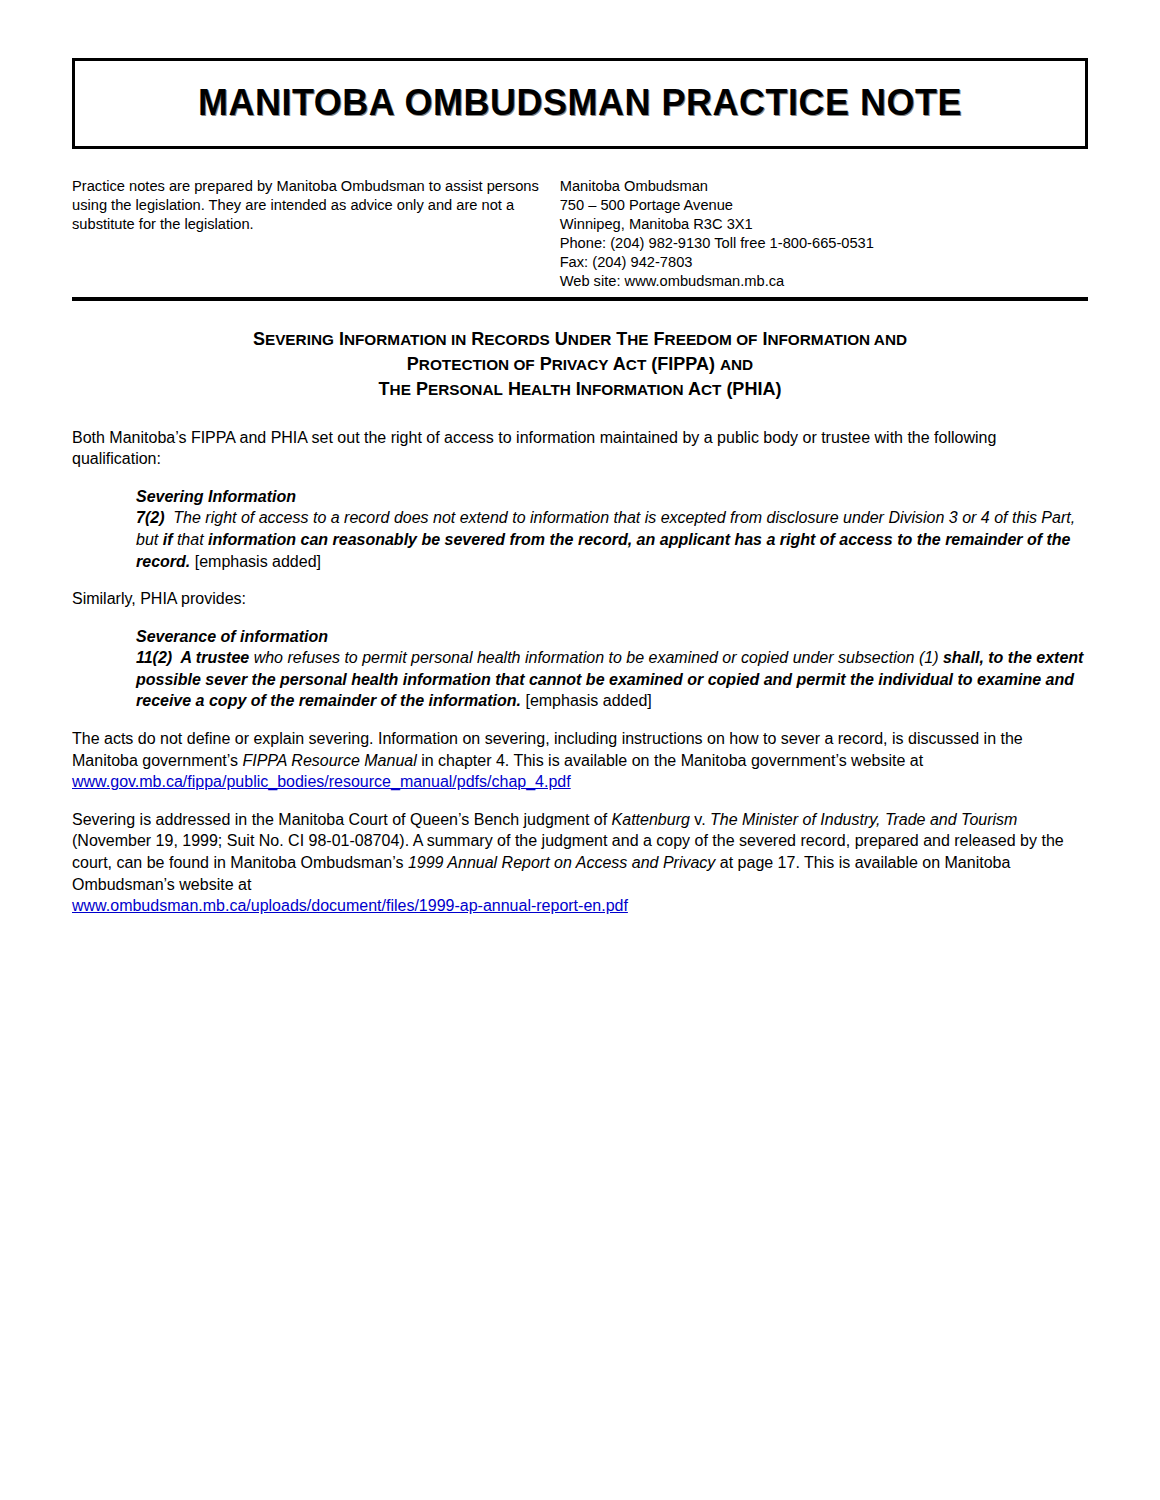MANITOBA OMBUDSMAN PRACTICE NOTE
| Practice notes are prepared by Manitoba Ombudsman to assist persons using the legislation. They are intended as advice only and are not a substitute for the legislation. | Manitoba Ombudsman 750 – 500 Portage Avenue Winnipeg, Manitoba R3C 3X1 Phone: (204) 982-9130 Toll free 1-800-665-0531 Fax: (204) 942-7803 Web site: www.ombudsman.mb.ca |
SEVERING INFORMATION IN RECORDS UNDER THE FREEDOM OF INFORMATION AND
PROTECTION OF PRIVACY ACT (FIPPA) AND
THE PERSONAL HEALTH INFORMATION ACT (PHIA)
Both Manitoba’s FIPPA and PHIA set out the right of access to information maintained by a public body or trustee with the following qualification:
Severing Information
7(2) The right of access to a record does not extend to information that is excepted from disclosure under Division 3 or 4 of this Part, but if that information can reasonably be severed from the record, an applicant has a right of access to the remainder of the record. [emphasis added]
Similarly, PHIA provides:
Severance of information
11(2) A trustee who refuses to permit personal health information to be examined or copied under subsection (1) shall, to the extent possible sever the personal health information that cannot be examined or copied and permit the individual to examine and receive a copy of the remainder of the information. [emphasis added]
The acts do not define or explain severing. Information on severing, including instructions on how to sever a record, is discussed in the Manitoba government’s FIPPA Resource Manual in chapter 4. This is available on the Manitoba government’s website at
www.gov.mb.ca/fippa/public_bodies/resource_manual/pdfs/chap_4.pdf
Severing is addressed in the Manitoba Court of Queen’s Bench judgment of Kattenburg v. The Minister of Industry, Trade and Tourism (November 19, 1999; Suit No. CI 98-01-08704). A summary of the judgment and a copy of the severed record, prepared and released by the court, can be found in Manitoba Ombudsman’s 1999 Annual Report on Access and Privacy at page 17. This is available on Manitoba Ombudsman’s website at
www.ombudsman.mb.ca/uploads/document/files/1999-ap-annual-report-en.pdf